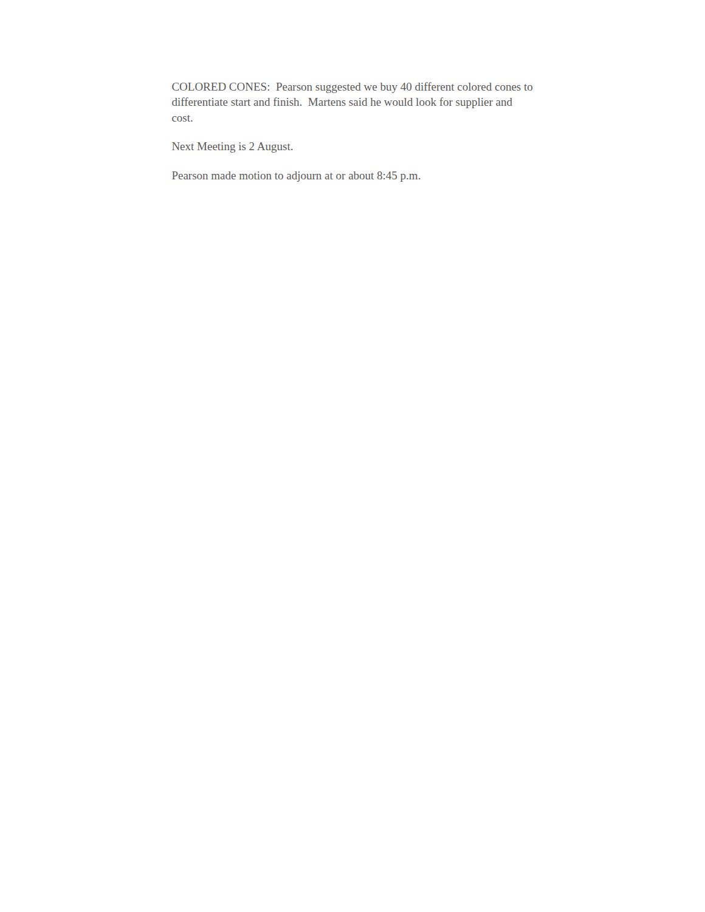COLORED CONES: Pearson suggested we buy 40 different colored cones to differentiate start and finish. Martens said he would look for supplier and cost.
Next Meeting is 2 August.
Pearson made motion to adjourn at or about 8:45 p.m.